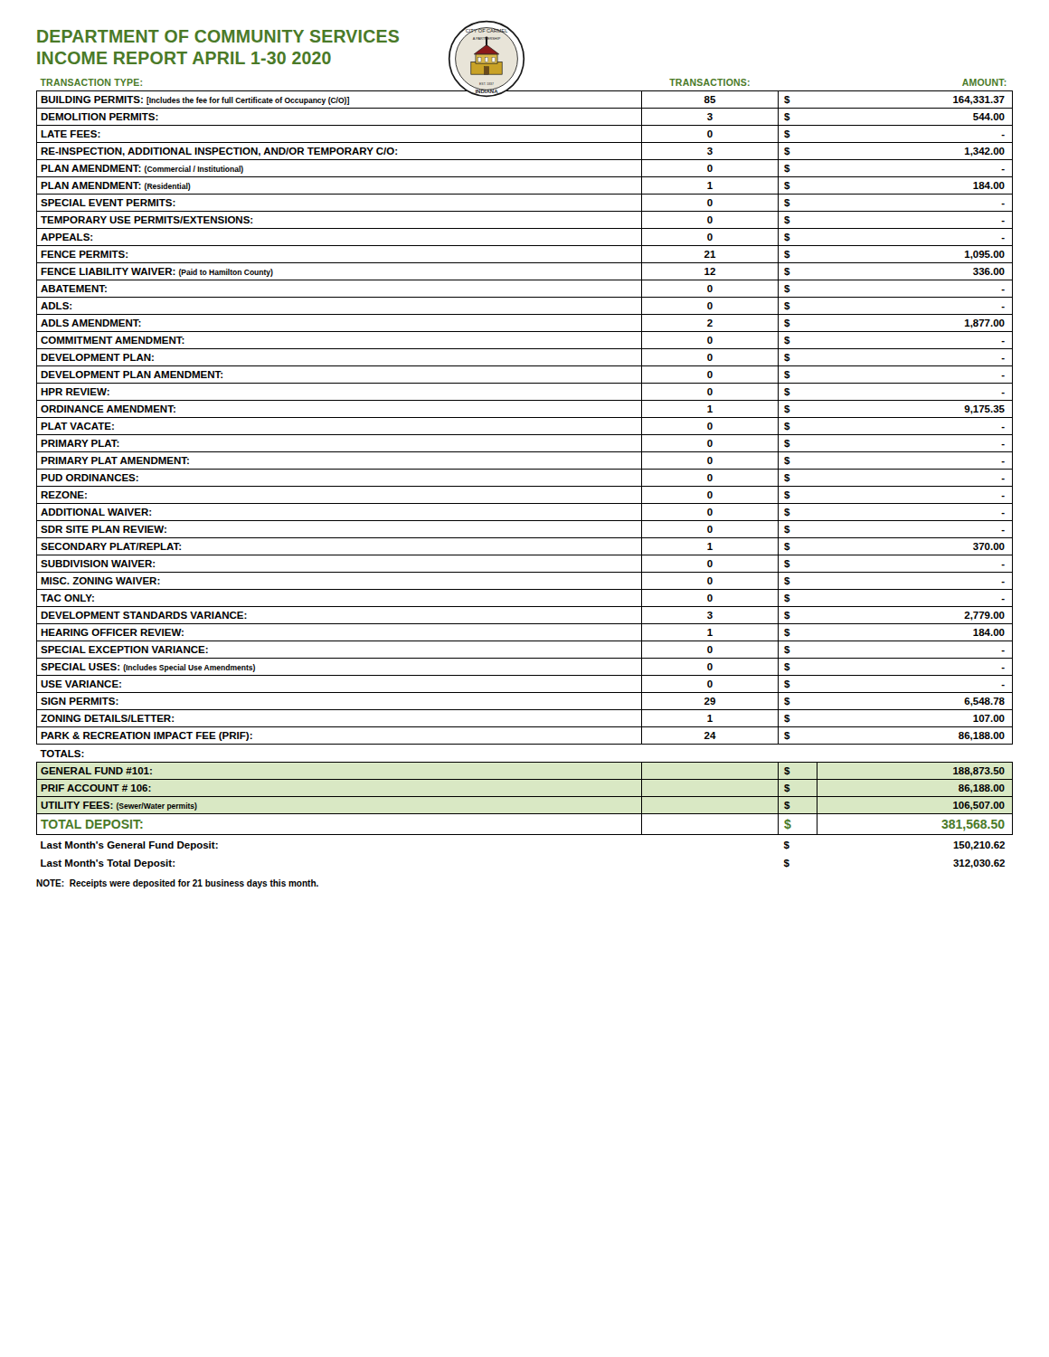DEPARTMENT OF COMMUNITY SERVICES
INCOME REPORT APRIL 1-30 2020
CITY OF CARMEL INDIANA A PARTNERSHIP EST. 1837
| TRANSACTION TYPE: | TRANSACTIONS: | AMOUNT: |
| --- | --- | --- |
| BUILDING PERMITS: [Includes the fee for full Certificate of Occupancy (C/O)] | 85 | $ | 164,331.37 |
| DEMOLITION PERMITS: | 3 | $ | 544.00 |
| LATE FEES: | 0 | $ | - |
| RE-INSPECTION, ADDITIONAL INSPECTION, AND/OR TEMPORARY C/O: | 3 | $ | 1,342.00 |
| PLAN AMENDMENT: (Commercial / Institutional) | 0 | $ | - |
| PLAN AMENDMENT: (Residential) | 1 | $ | 184.00 |
| SPECIAL EVENT PERMITS: | 0 | $ | - |
| TEMPORARY USE PERMITS/EXTENSIONS: | 0 | $ | - |
| APPEALS: | 0 | $ | - |
| FENCE PERMITS: | 21 | $ | 1,095.00 |
| FENCE LIABILITY WAIVER: (Paid to Hamilton County) | 12 | $ | 336.00 |
| ABATEMENT: | 0 | $ | - |
| ADLS: | 0 | $ | - |
| ADLS AMENDMENT: | 2 | $ | 1,877.00 |
| COMMITMENT AMENDMENT: | 0 | $ | - |
| DEVELOPMENT PLAN: | 0 | $ | - |
| DEVELOPMENT PLAN AMENDMENT: | 0 | $ | - |
| HPR REVIEW: | 0 | $ | - |
| ORDINANCE AMENDMENT: | 1 | $ | 9,175.35 |
| PLAT VACATE: | 0 | $ | - |
| PRIMARY PLAT: | 0 | $ | - |
| PRIMARY PLAT AMENDMENT: | 0 | $ | - |
| PUD ORDINANCES: | 0 | $ | - |
| REZONE: | 0 | $ | - |
| ADDITIONAL WAIVER: | 0 | $ | - |
| SDR SITE PLAN REVIEW: | 0 | $ | - |
| SECONDARY PLAT/REPLAT: | 1 | $ | 370.00 |
| SUBDIVISION WAIVER: | 0 | $ | - |
| MISC. ZONING WAIVER: | 0 | $ | - |
| TAC ONLY: | 0 | $ | - |
| DEVELOPMENT STANDARDS VARIANCE: | 3 | $ | 2,779.00 |
| HEARING OFFICER REVIEW: | 1 | $ | 184.00 |
| SPECIAL EXCEPTION VARIANCE: | 0 | $ | - |
| SPECIAL USES: (Includes Special Use Amendments) | 0 | $ | - |
| USE VARIANCE: | 0 | $ | - |
| SIGN PERMITS: | 29 | $ | 6,548.78 |
| ZONING DETAILS/LETTER: | 1 | $ | 107.00 |
| PARK & RECREATION IMPACT FEE (PRIF): | 24 | $ | 86,188.00 |
| TOTALS: | | | |
| GENERAL FUND #101: | | $ | 188,873.50 |
| PRIF ACCOUNT # 106: | | $ | 86,188.00 |
| UTILITY FEES: (Sewer/Water permits) | | $ | 106,507.00 |
| TOTAL DEPOSIT: | | $ | 381,568.50 |
| Last Month's General Fund Deposit: | | $ | 150,210.62 |
| Last Month's Total Deposit: | | $ | 312,030.62 |
NOTE: Receipts were deposited for 21 business days this month.